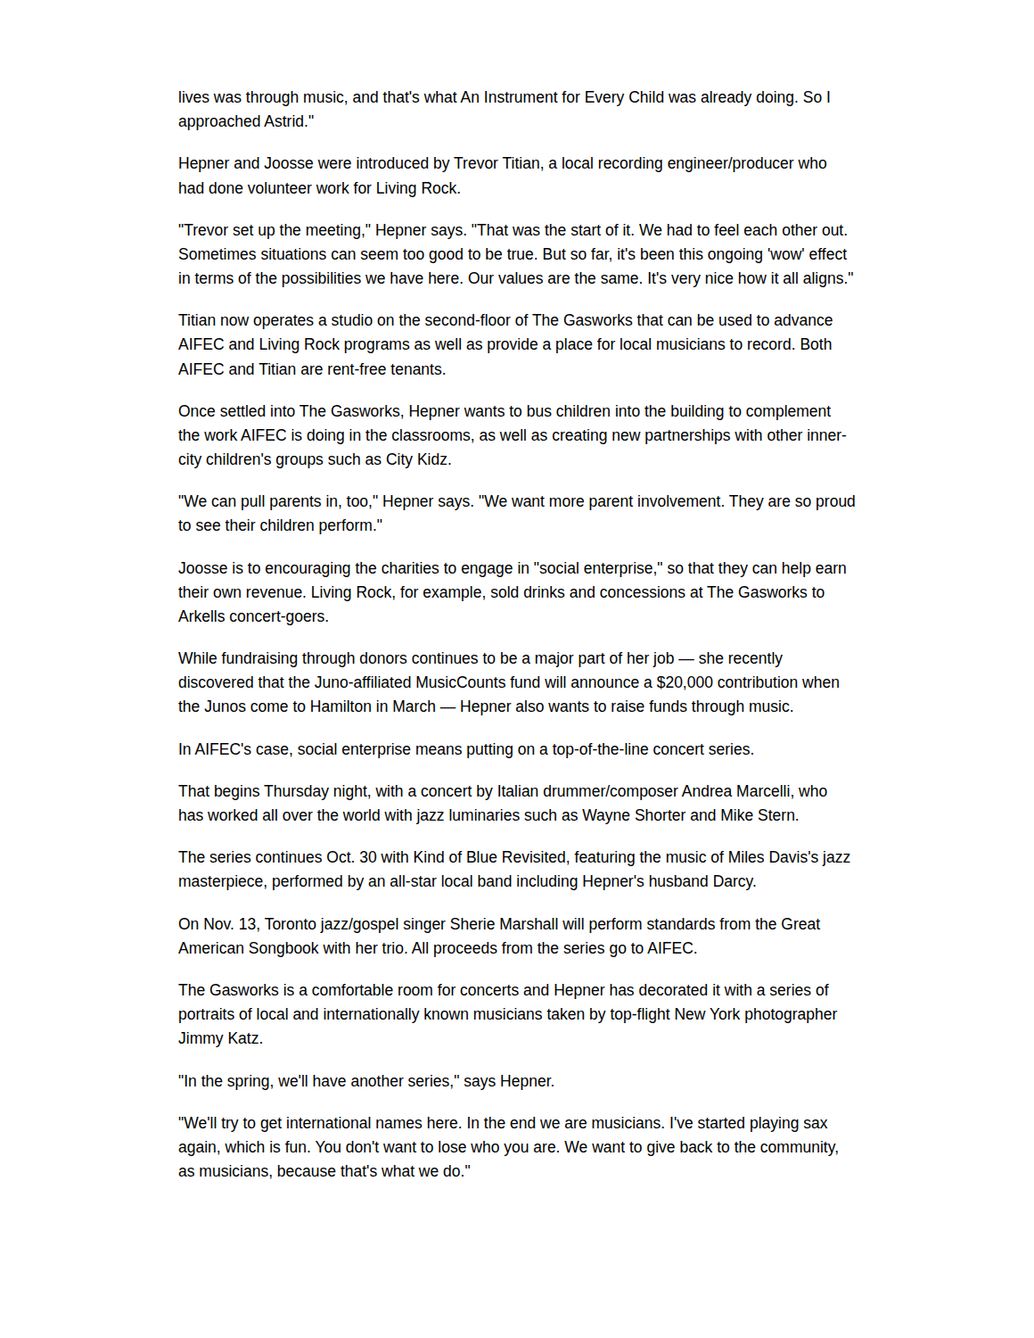lives was through music, and that's what An Instrument for Every Child was already doing. So I approached Astrid."
Hepner and Joosse were introduced by Trevor Titian, a local recording engineer/producer who had done volunteer work for Living Rock.
"Trevor set up the meeting," Hepner says. "That was the start of it. We had to feel each other out. Sometimes situations can seem too good to be true. But so far, it's been this ongoing 'wow' effect in terms of the possibilities we have here. Our values are the same. It's very nice how it all aligns."
Titian now operates a studio on the second-floor of The Gasworks that can be used to advance AIFEC and Living Rock programs as well as provide a place for local musicians to record. Both AIFEC and Titian are rent-free tenants.
Once settled into The Gasworks, Hepner wants to bus children into the building to complement the work AIFEC is doing in the classrooms, as well as creating new partnerships with other inner-city children's groups such as City Kidz.
"We can pull parents in, too," Hepner says. "We want more parent involvement. They are so proud to see their children perform."
Joosse is to encouraging the charities to engage in "social enterprise," so that they can help earn their own revenue. Living Rock, for example, sold drinks and concessions at The Gasworks to Arkells concert-goers.
While fundraising through donors continues to be a major part of her job — she recently discovered that the Juno-affiliated MusicCounts fund will announce a $20,000 contribution when the Junos come to Hamilton in March — Hepner also wants to raise funds through music.
In AIFEC's case, social enterprise means putting on a top-of-the-line concert series.
That begins Thursday night, with a concert by Italian drummer/composer Andrea Marcelli, who has worked all over the world with jazz luminaries such as Wayne Shorter and Mike Stern.
The series continues Oct. 30 with Kind of Blue Revisited, featuring the music of Miles Davis's jazz masterpiece, performed by an all-star local band including Hepner's husband Darcy.
On Nov. 13, Toronto jazz/gospel singer Sherie Marshall will perform standards from the Great American Songbook with her trio. All proceeds from the series go to AIFEC.
The Gasworks is a comfortable room for concerts and Hepner has decorated it with a series of portraits of local and internationally known musicians taken by top-flight New York photographer Jimmy Katz.
"In the spring, we'll have another series," says Hepner.
"We'll try to get international names here. In the end we are musicians. I've started playing sax again, which is fun. You don't want to lose who you are. We want to give back to the community, as musicians, because that's what we do."